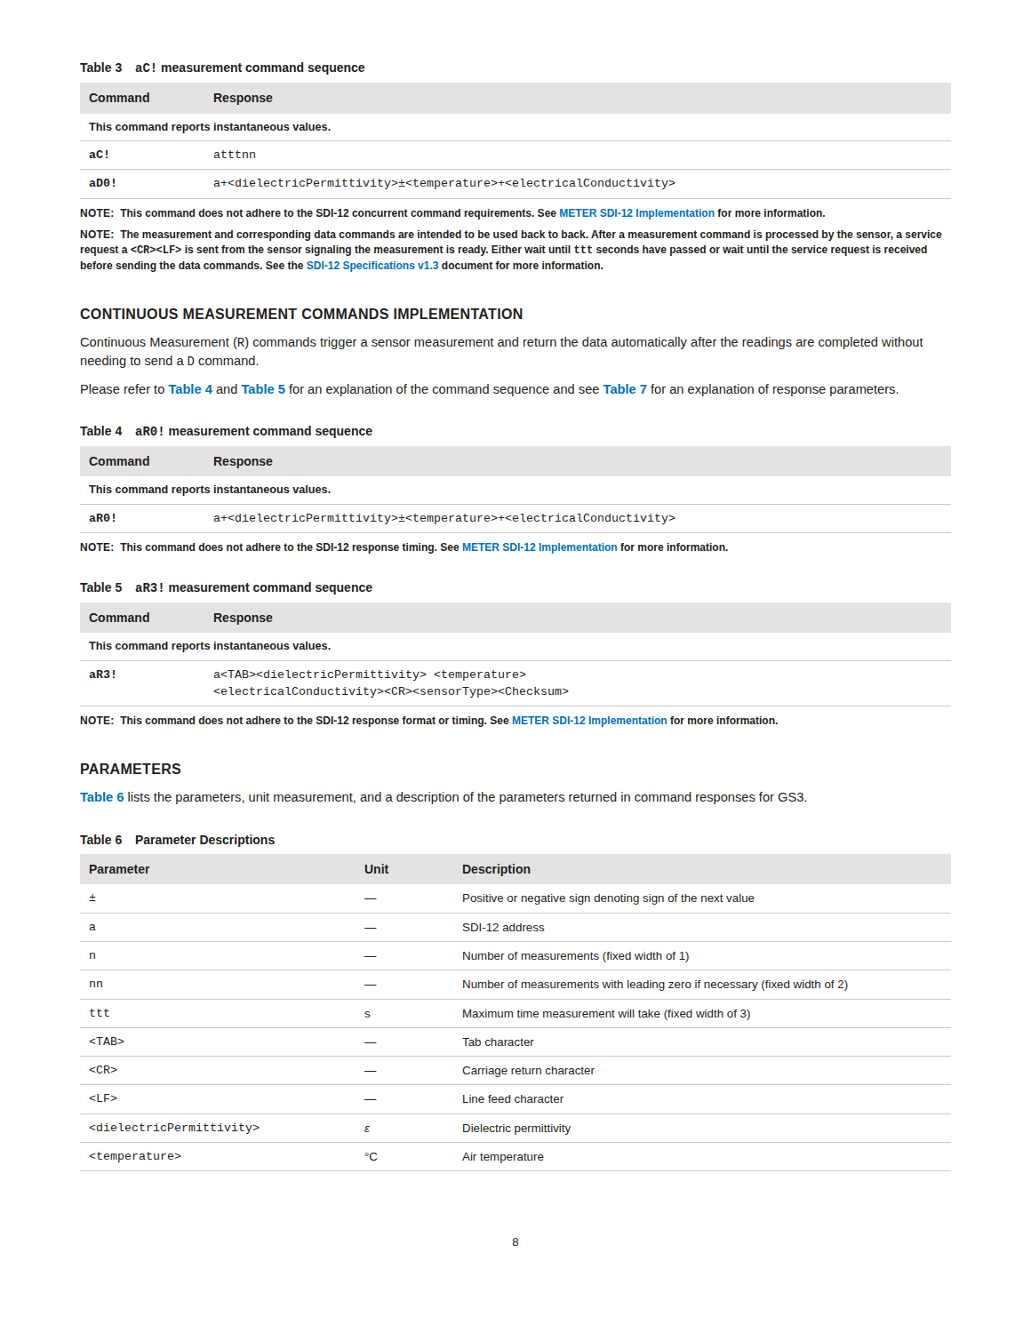Table 3 aC! measurement command sequence
| Command | Response |
| --- | --- |
| This command reports instantaneous values. |
| aC! | atttnn |
| aD0! | a+<dielectricPermittivity>±<temperature>+<electricalConductivity> |
NOTE: This command does not adhere to the SDI-12 concurrent command requirements. See METER SDI-12 Implementation for more information.
NOTE: The measurement and corresponding data commands are intended to be used back to back. After a measurement command is processed by the sensor, a service request a <CR><LF> is sent from the sensor signaling the measurement is ready. Either wait until ttt seconds have passed or wait until the service request is received before sending the data commands. See the SDI-12 Specifications v1.3 document for more information.
CONTINUOUS MEASUREMENT COMMANDS IMPLEMENTATION
Continuous Measurement (R) commands trigger a sensor measurement and return the data automatically after the readings are completed without needing to send a D command.
Please refer to Table 4 and Table 5 for an explanation of the command sequence and see Table 7 for an explanation of response parameters.
Table 4 aR0! measurement command sequence
| Command | Response |
| --- | --- |
| This command reports instantaneous values. |
| aR0! | a+<dielectricPermittivity>±<temperature>+<electricalConductivity> |
NOTE: This command does not adhere to the SDI-12 response timing. See METER SDI-12 Implementation for more information.
Table 5 aR3! measurement command sequence
| Command | Response |
| --- | --- |
| This command reports instantaneous values. |
| aR3! | a<TAB><dielectricPermittivity> <temperature> <electricalConductivity><CR><sensorType><Checksum> |
NOTE: This command does not adhere to the SDI-12 response format or timing. See METER SDI-12 Implementation for more information.
PARAMETERS
Table 6 lists the parameters, unit measurement, and a description of the parameters returned in command responses for GS3.
Table 6 Parameter Descriptions
| Parameter | Unit | Description |
| --- | --- | --- |
| ± | — | Positive or negative sign denoting sign of the next value |
| a | — | SDI-12 address |
| n | — | Number of measurements (fixed width of 1) |
| nn | — | Number of measurements with leading zero if necessary (fixed width of 2) |
| ttt | s | Maximum time measurement will take (fixed width of 3) |
| <TAB> | — | Tab character |
| <CR> | — | Carriage return character |
| <LF> | — | Line feed character |
| <dielectricPermittivity> | ε | Dielectric permittivity |
| <temperature> | °C | Air temperature |
8